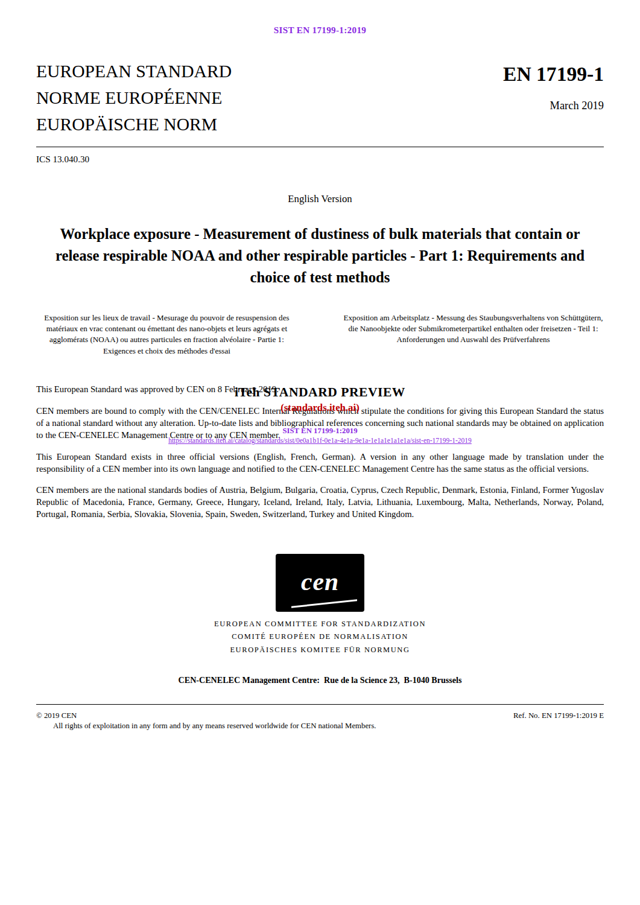SIST EN 17199-1:2019
EUROPEAN STANDARD
NORME EUROPÉENNE
EUROPÄISCHE NORM
EN 17199-1
March 2019
ICS 13.040.30
English Version
Workplace exposure - Measurement of dustiness of bulk materials that contain or release respirable NOAA and other respirable particles - Part 1: Requirements and choice of test methods
Exposition sur les lieux de travail - Mesurage du pouvoir de resuspension des matériaux en vrac contenant ou émettant des nano-objets et leurs agrégats et agglomérats (NOAA) ou autres particules en fraction alvéolaire - Partie 1: Exigences et choix des méthodes d'essai
Exposition am Arbeitsplatz - Messung des Staubungsverhaltens von Schüttgütern, die Nanoobjekte oder Submikrometerpartikel enthalten oder freisetzen - Teil 1: Anforderungen und Auswahl des Prüfverfahrens
iTeh STANDARD PREVIEW
(standards.iteh.ai)
SIST EN 17199-1:2019
https://standards.iteh.ai/catalog/standards/sist/0e0a1b1f-0e1a-4e1a-9e1a-1e1a1e1a1e1a/sist-en-17199-1-2019
This European Standard was approved by CEN on 8 February 2019.
CEN members are bound to comply with the CEN/CENELEC Internal Regulations which stipulate the conditions for giving this European Standard the status of a national standard without any alteration. Up-to-date lists and bibliographical references concerning such national standards may be obtained on application to the CEN-CENELEC Management Centre or to any CEN member.
This European Standard exists in three official versions (English, French, German). A version in any other language made by translation under the responsibility of a CEN member into its own language and notified to the CEN-CENELEC Management Centre has the same status as the official versions.
CEN members are the national standards bodies of Austria, Belgium, Bulgaria, Croatia, Cyprus, Czech Republic, Denmark, Estonia, Finland, Former Yugoslav Republic of Macedonia, France, Germany, Greece, Hungary, Iceland, Ireland, Italy, Latvia, Lithuania, Luxembourg, Malta, Netherlands, Norway, Poland, Portugal, Romania, Serbia, Slovakia, Slovenia, Spain, Sweden, Switzerland, Turkey and United Kingdom.
cen
EUROPEAN COMMITTEE FOR STANDARDIZATION
COMITÉ EUROPÉEN DE NORMALISATION
EUROPÄISCHES KOMITEE FÜR NORMUNG
CEN-CENELEC Management Centre: Rue de la Science 23, B-1040 Brussels
© 2019 CENAll rights of exploitation in any form and by any means reserved worldwide for CEN national Members.
Ref. No. EN 17199-1:2019 E